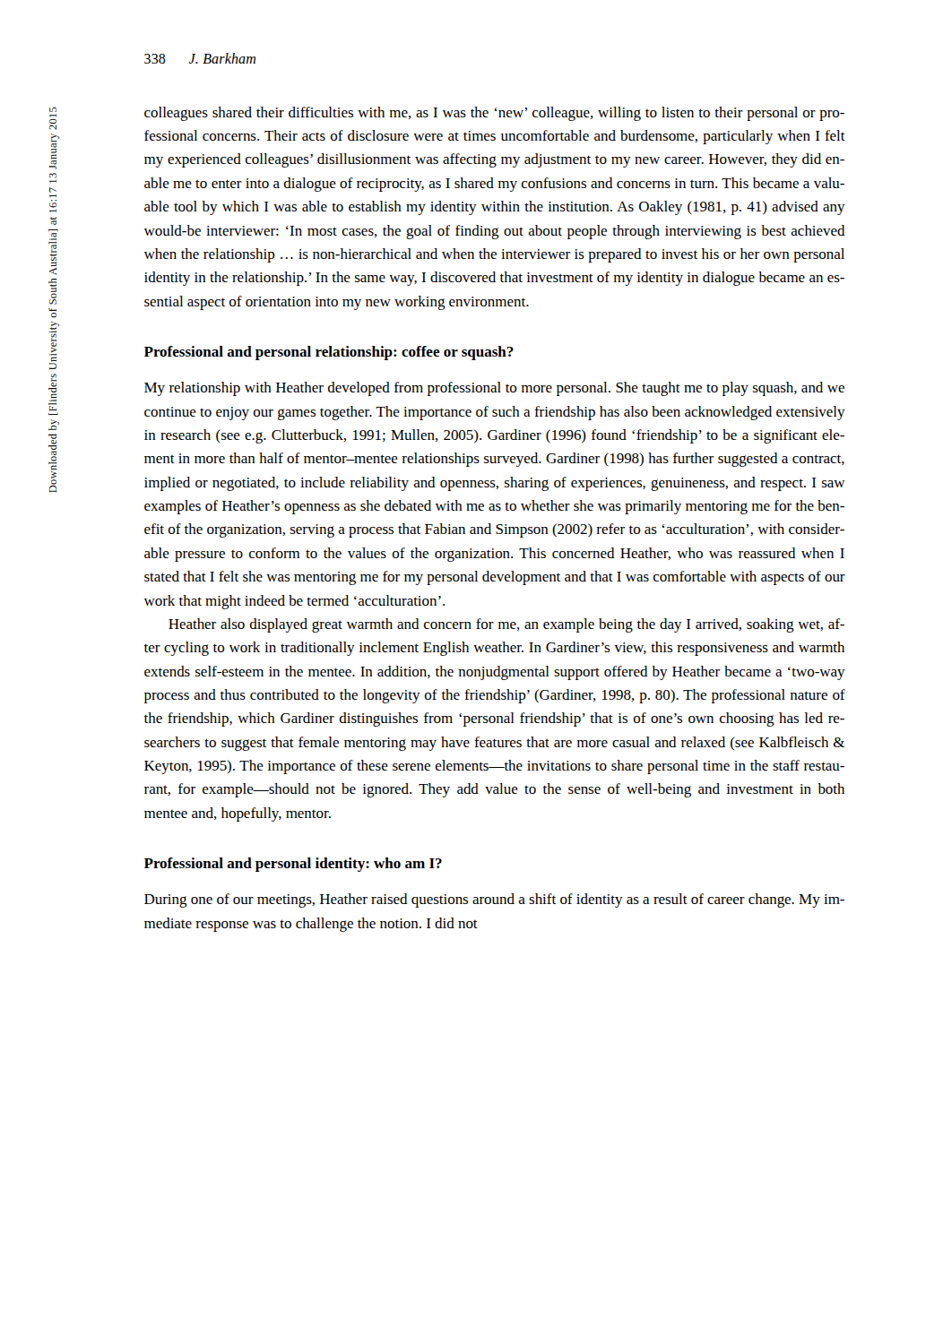Downloaded by [Flinders University of South Australia] at 16:17 13 January 2015
338 J. Barkham
colleagues shared their difficulties with me, as I was the ‘new’ colleague, willing to listen to their personal or professional concerns. Their acts of disclosure were at times uncomfortable and burdensome, particularly when I felt my experienced colleagues’ disillusionment was affecting my adjustment to my new career. However, they did enable me to enter into a dialogue of reciprocity, as I shared my confusions and concerns in turn. This became a valuable tool by which I was able to establish my identity within the institution. As Oakley (1981, p. 41) advised any would-be interviewer: ‘In most cases, the goal of finding out about people through interviewing is best achieved when the relationship … is non-hierarchical and when the interviewer is prepared to invest his or her own personal identity in the relationship.’ In the same way, I discovered that investment of my identity in dialogue became an essential aspect of orientation into my new working environment.
Professional and personal relationship: coffee or squash?
My relationship with Heather developed from professional to more personal. She taught me to play squash, and we continue to enjoy our games together. The importance of such a friendship has also been acknowledged extensively in research (see e.g. Clutterbuck, 1991; Mullen, 2005). Gardiner (1996) found ‘friendship’ to be a significant element in more than half of mentor–mentee relationships surveyed. Gardiner (1998) has further suggested a contract, implied or negotiated, to include reliability and openness, sharing of experiences, genuineness, and respect. I saw examples of Heather’s openness as she debated with me as to whether she was primarily mentoring me for the benefit of the organization, serving a process that Fabian and Simpson (2002) refer to as ‘acculturation’, with considerable pressure to conform to the values of the organization. This concerned Heather, who was reassured when I stated that I felt she was mentoring me for my personal development and that I was comfortable with aspects of our work that might indeed be termed ‘acculturation’.
Heather also displayed great warmth and concern for me, an example being the day I arrived, soaking wet, after cycling to work in traditionally inclement English weather. In Gardiner’s view, this responsiveness and warmth extends self-esteem in the mentee. In addition, the nonjudgmental support offered by Heather became a ‘two-way process and thus contributed to the longevity of the friendship’ (Gardiner, 1998, p. 80). The professional nature of the friendship, which Gardiner distinguishes from ‘personal friendship’ that is of one’s own choosing has led researchers to suggest that female mentoring may have features that are more casual and relaxed (see Kalbfleisch & Keyton, 1995). The importance of these serene elements—the invitations to share personal time in the staff restaurant, for example—should not be ignored. They add value to the sense of well-being and investment in both mentee and, hopefully, mentor.
Professional and personal identity: who am I?
During one of our meetings, Heather raised questions around a shift of identity as a result of career change. My immediate response was to challenge the notion. I did not